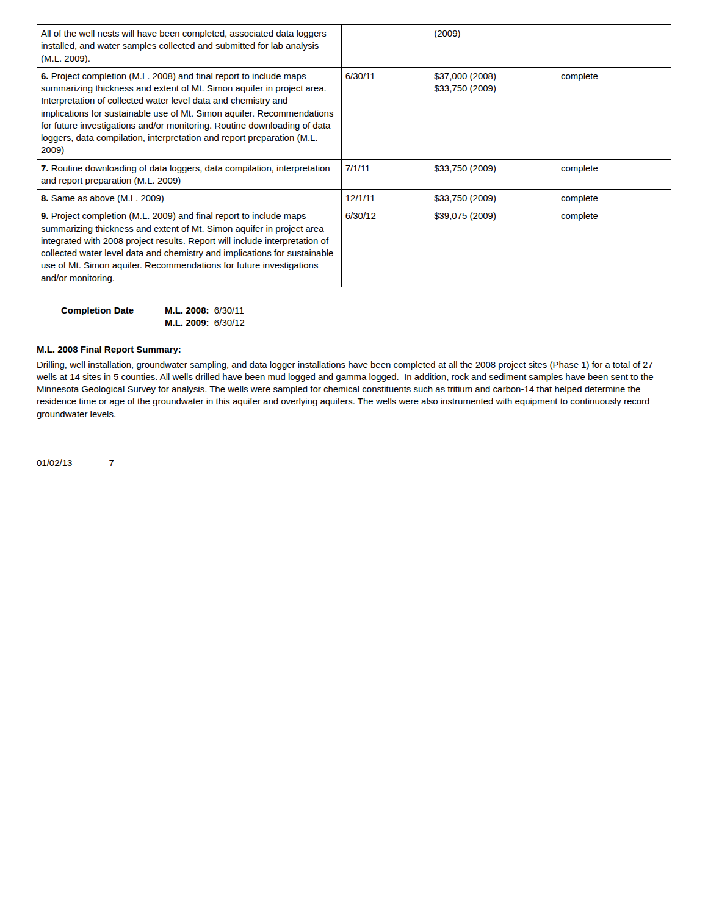| All of the well nests will have been completed, associated data loggers installed, and water samples collected and submitted for lab analysis (M.L. 2009). | | (2009) | |
| 6. Project completion (M.L. 2008) and final report to include maps summarizing thickness and extent of Mt. Simon aquifer in project area. Interpretation of collected water level data and chemistry and implications for sustainable use of Mt. Simon aquifer. Recommendations for future investigations and/or monitoring. Routine downloading of data loggers, data compilation, interpretation and report preparation (M.L. 2009) | 6/30/11 | $37,000 (2008) $33,750 (2009) | complete |
| 7. Routine downloading of data loggers, data compilation, interpretation and report preparation (M.L. 2009) | 7/1/11 | $33,750 (2009) | complete |
| 8. Same as above (M.L. 2009) | 12/1/11 | $33,750 (2009) | complete |
| 9. Project completion (M.L. 2009) and final report to include maps summarizing thickness and extent of Mt. Simon aquifer in project area integrated with 2008 project results. Report will include interpretation of collected water level data and chemistry and implications for sustainable use of Mt. Simon aquifer. Recommendations for future investigations and/or monitoring. | 6/30/12 | $39,075 (2009) | complete |
Completion Date M.L. 2008: 6/30/11
M.L. 2009: 6/30/12
M.L. 2008 Final Report Summary:
Drilling, well installation, groundwater sampling, and data logger installations have been completed at all the 2008 project sites (Phase 1) for a total of 27 wells at 14 sites in 5 counties. All wells drilled have been mud logged and gamma logged. In addition, rock and sediment samples have been sent to the Minnesota Geological Survey for analysis. The wells were sampled for chemical constituents such as tritium and carbon-14 that helped determine the residence time or age of the groundwater in this aquifer and overlying aquifers. The wells were also instrumented with equipment to continuously record groundwater levels.
01/02/13 7